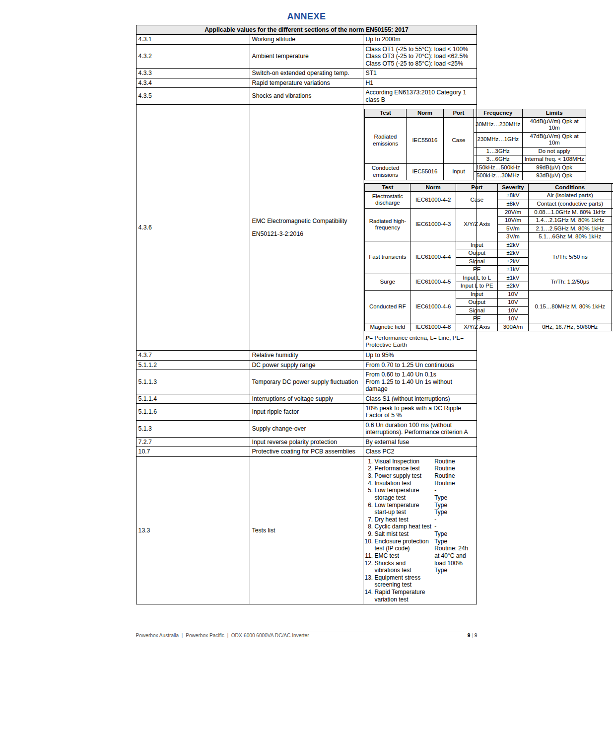ANNEXE
| Applicable values for the different sections of the norm EN50155: 2017 |
| --- |
| 4.3.1 | Working altitude | Up to 2000m |
| 4.3.2 | Ambient temperature | Class OT1 (-25 to 55°C): load < 100% Class OT3 (-25 to 70°C): load <62.5% Class OT5 (-25 to 85°C): load <25% |
| 4.3.3 | Switch-on extended operating temp. | ST1 |
| 4.3.4 | Rapid temperature variations | H1 |
| 4.3.5 | Shocks and vibrations | According EN61373:2010 Category 1 class B |
| 4.3.6 | EMC Electromagnetic Compatibility EN50121-3-2:2016 | / Test / Norm / Port / Frequency / Limits / / --- / --- / --- / --- / --- / / Radiated emissions / IEC55016 / Case / 30MHz…230MHz / 40dB(µV/m) Qpk at 10m / / 230MHz…1GHz / 47dB(µV/m) Qpk at 10m / / 1…3GHz / Do not apply / / 3…6GHz / Internal freq. < 108MHz / / Conducted emissions / IEC55016 / Input / 150kHz…500kHz / 99dB(µV) Qpk / / 500kHz…30MHz / 93dB(µV) Qpk / / Test / Norm / Port / Severity / Conditions / P / / --- / --- / --- / --- / --- / --- / / Electrostatic discharge / IEC61000-4-2 / Case / ±8kV / Air (isolated parts) / B / / ±8kV / Contact (conductive parts) / / Radiated high-frequency / IEC61000-4-3 / X/Y/Z Axis / 20V/m / 0.08…1.0GHz M. 80% 1kHz / A / / 10V/m / 1.4…2.1GHz M. 80% 1kHz / / 5V/m / 2.1…2.5GHz M. 80% 1kHz / / 3V/m / 5.1…6Ghz M. 80% 1kHz / / Fast transients / IEC61000-4-4 / Input / ±2kV / Tr/Th: 5/50 ns / A / / Output / ±2kV / / Signal / ±2kV / / PE / ±1kV / / Surge / IEC61000-4-5 / Input L to L / ±1kV / Tr/Th: 1.2/50µs / B / / Input L to PE / ±2kV / / Conducted RF / IEC61000-4-6 / Input / 10V / 0.15…80MHz M. 80% 1kHz / A / / Output / 10V / / Signal / 10V / / PE / 10V / / Magnetic field / IEC61000-4-8 / X/Y/Z Axis / 300A/m / 0Hz, 16.7Hz, 50/60Hz / A / P = Performance criteria, L= Line, PE= Protective Earth |
| 4.3.7 | Relative humidity | Up to 95% |
| 5.1.1.2 | DC power supply range | From 0.70 to 1.25 Un continuous |
| 5.1.1.3 | Temporary DC power supply fluctuation | From 0.60 to 1.40 Un 0.1s From 1.25 to 1.40 Un 1s without damage |
| 5.1.1.4 | Interruptions of voltage supply | Class S1 (without interruptions) |
| 5.1.1.6 | Input ripple factor | 10% peak to peak with a DC Ripple Factor of 5 % |
| 5.1.3 | Supply change-over | 0.6 Un duration 100 ms (without interruptions). Performance criterion A |
| 7.2.7 | Input reverse polarity protection | By external fuse |
| 10.7 | Protective coating for PCB assemblies | Class PC2 |
| 13.3 | Tests list | Visual Inspection Performance test Power supply test Insulation test Low temperature storage test Low temperature start-up test Dry heat test Cyclic damp heat test Salt mist test Enclosure protection test (IP code) EMC test Shocks and vibrations test Equipment stress screening test Rapid Temperature variation test Routine Routine Routine Routine - Type Type Type - - Type Type Routine: 24h at 40°C and load 100% Type |
Powerbox Australia | Powerbox Pacific | ODX-6000 6000VA DC/AC Inverter
9 | 9